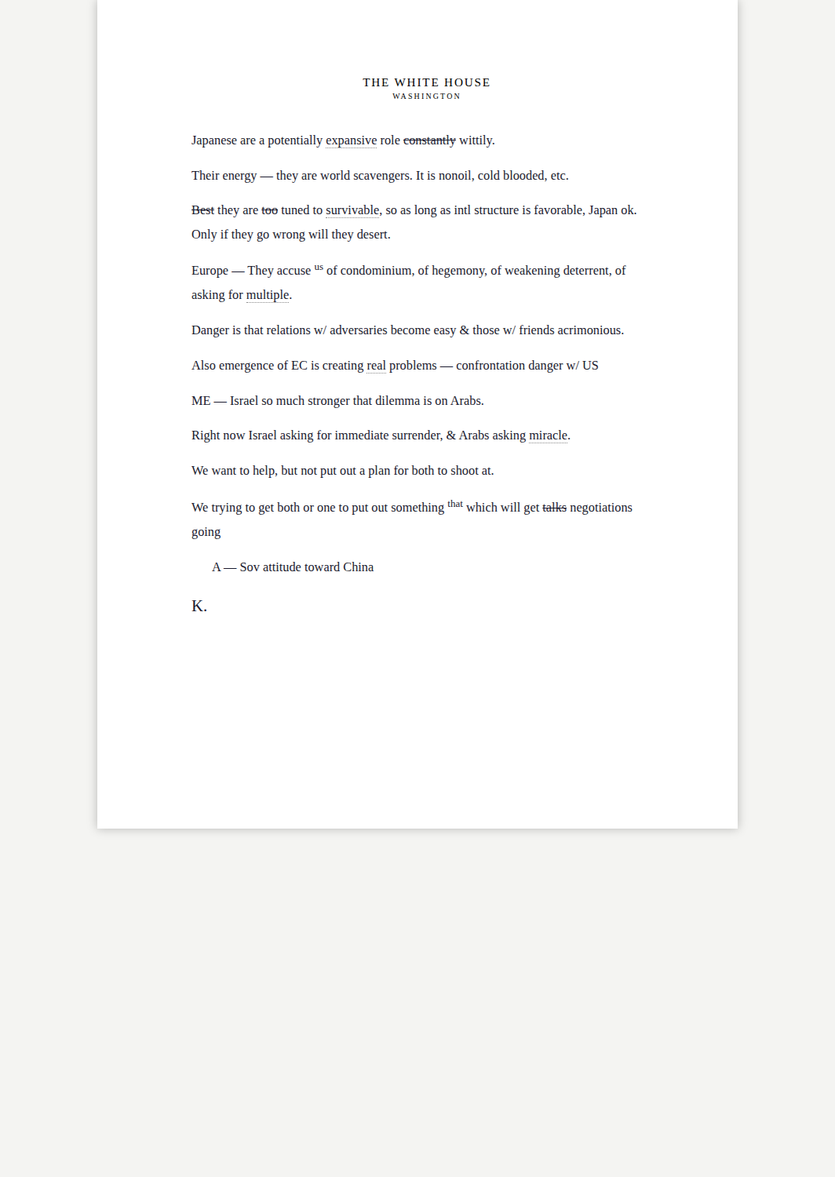THE WHITE HOUSE
WASHINGTON
Japanese are a potentially expansive role constantly wittily.
Their energy — they are world scavengers. It is nonoil, cold blooded, etc.
Best they are too tuned to survivable, so as long as intl structure is favorable, Japan ok. Only if they go wrong will they desert.
Europe — They accuse us of condominium, of hegemony, of weakening deterrent, of asking for multiple.
Danger is that relations w/ adversaries become easy & those w/ friends acrimonious.
Also emergence of EC is creating real problems — confrontation danger w/ US
ME — Israel so much stronger that dilemma is on Arabs.
Right now Israel asking for immediate surrender, & Arabs asking miracle.
We want to help, but not put out a plan for both to shoot at.
We trying to get both or one to put out something that which will get talks negotiations going
A — Sov attitude toward China
K.